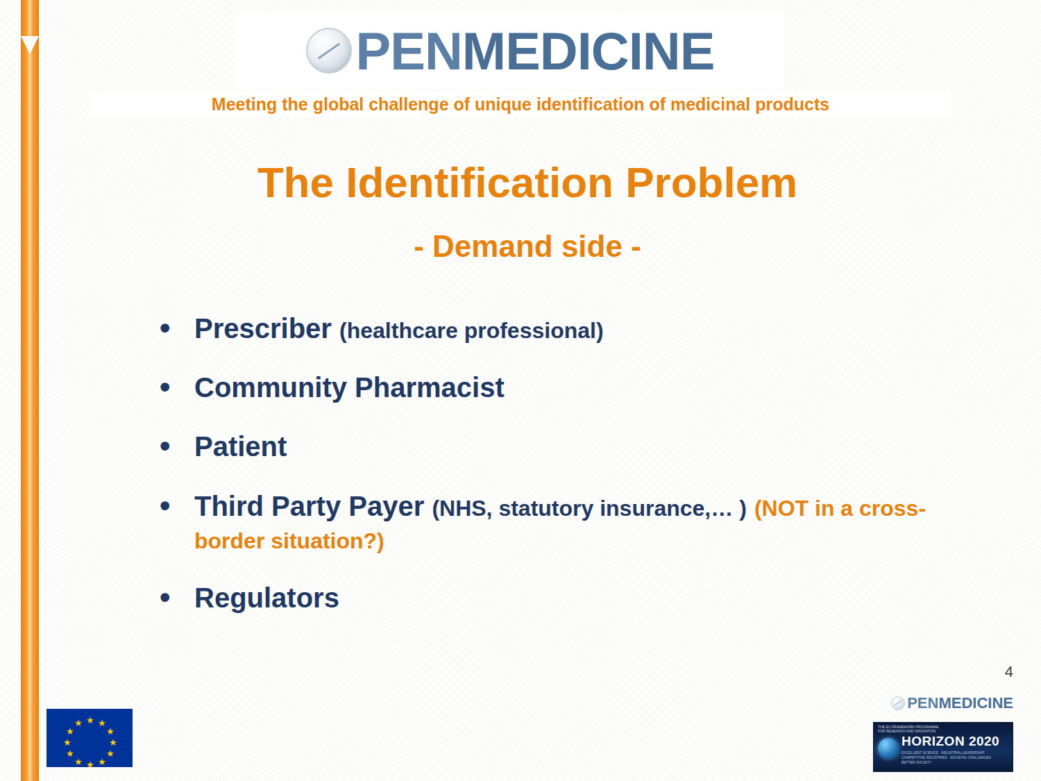PEN MEDICINE
Meeting the global challenge of unique identification of medicinal products
The Identification Problem
- Demand side -
Prescriber (healthcare professional)
Community Pharmacist
Patient
Third Party Payer (NHS, statutory insurance,… ) (NOT in a cross-border situation?)
Regulators
4
★ ★ ★ ★ ★ ★ ★ ★ ★ ★ ★ ★
PENMEDICINE
THE EU FRAMEWORK PROGRAMME
FOR RESEARCH AND INNOVATION
HORIZON 2020
EXCELLENT SCIENCE INDUSTRIAL LEADERSHIP
COMPETITIVE INDUSTRIES SOCIETAL CHALLENGES
BETTER SOCIETY